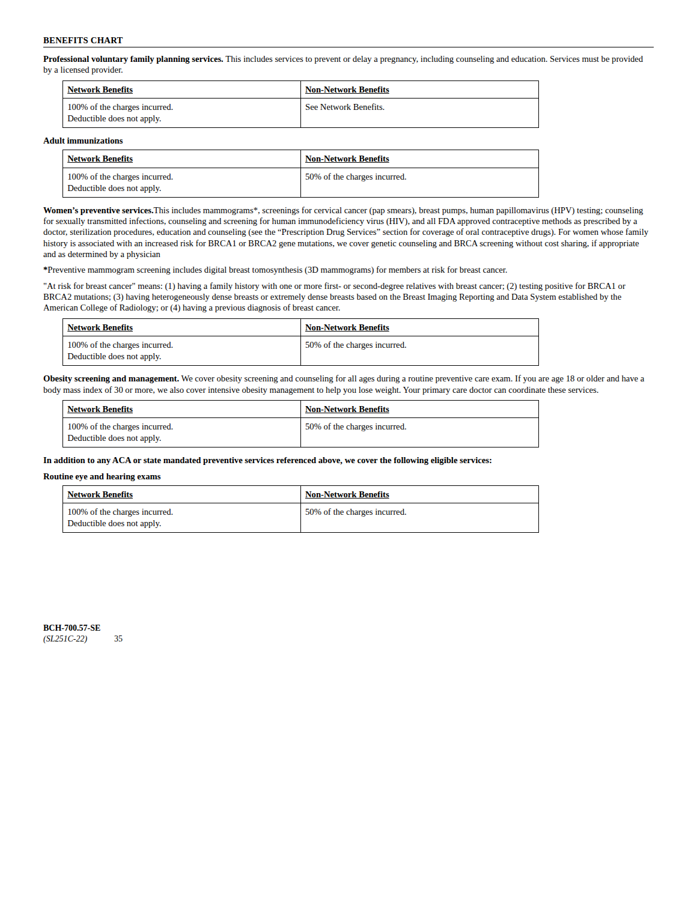BENEFITS CHART
Professional voluntary family planning services. This includes services to prevent or delay a pregnancy, including counseling and education. Services must be provided by a licensed provider.
| Network Benefits | Non-Network Benefits |
| 100% of the charges incurred. Deductible does not apply. | See Network Benefits. |
Adult immunizations
| Network Benefits | Non-Network Benefits |
| 100% of the charges incurred. Deductible does not apply. | 50% of the charges incurred. |
Women’s preventive services. This includes mammograms*, screenings for cervical cancer (pap smears), breast pumps, human papillomavirus (HPV) testing; counseling for sexually transmitted infections, counseling and screening for human immunodeficiency virus (HIV), and all FDA approved contraceptive methods as prescribed by a doctor, sterilization procedures, education and counseling (see the “Prescription Drug Services” section for coverage of oral contraceptive drugs). For women whose family history is associated with an increased risk for BRCA1 or BRCA2 gene mutations, we cover genetic counseling and BRCA screening without cost sharing, if appropriate and as determined by a physician
*Preventive mammogram screening includes digital breast tomosynthesis (3D mammograms) for members at risk for breast cancer.
"At risk for breast cancer" means: (1) having a family history with one or more first- or second-degree relatives with breast cancer; (2) testing positive for BRCA1 or BRCA2 mutations; (3) having heterogeneously dense breasts or extremely dense breasts based on the Breast Imaging Reporting and Data System established by the American College of Radiology; or (4) having a previous diagnosis of breast cancer.
| Network Benefits | Non-Network Benefits |
| 100% of the charges incurred. Deductible does not apply. | 50% of the charges incurred. |
Obesity screening and management. We cover obesity screening and counseling for all ages during a routine preventive care exam. If you are age 18 or older and have a body mass index of 30 or more, we also cover intensive obesity management to help you lose weight. Your primary care doctor can coordinate these services.
| Network Benefits | Non-Network Benefits |
| 100% of the charges incurred. Deductible does not apply. | 50% of the charges incurred. |
In addition to any ACA or state mandated preventive services referenced above, we cover the following eligible services:
Routine eye and hearing exams
| Network Benefits | Non-Network Benefits |
| 100% of the charges incurred. Deductible does not apply. | 50% of the charges incurred. |
BCH-700.57-SE
(SL251C-22) 35